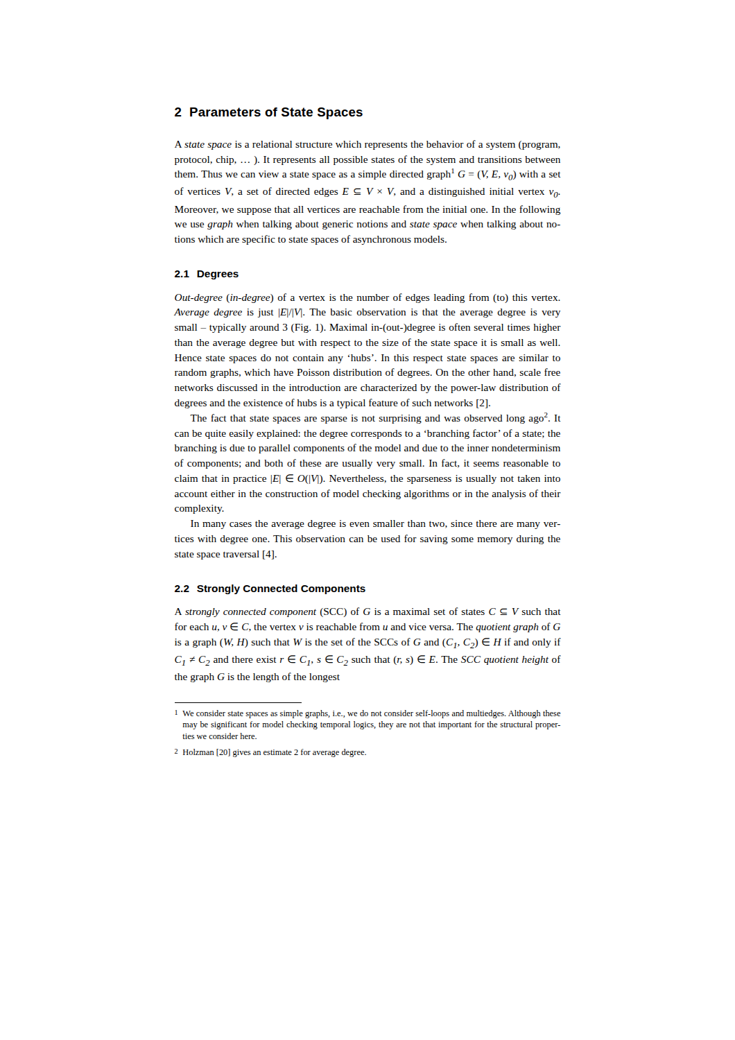2 Parameters of State Spaces
A state space is a relational structure which represents the behavior of a system (program, protocol, chip, … ). It represents all possible states of the system and transitions between them. Thus we can view a state space as a simple directed graph1 G = (V, E, v0) with a set of vertices V, a set of directed edges E ⊆ V × V, and a distinguished initial vertex v0. Moreover, we suppose that all vertices are reachable from the initial one. In the following we use graph when talking about generic notions and state space when talking about notions which are specific to state spaces of asynchronous models.
2.1 Degrees
Out-degree (in-degree) of a vertex is the number of edges leading from (to) this vertex. Average degree is just |E|/|V|. The basic observation is that the average degree is very small – typically around 3 (Fig. 1). Maximal in-(out-)degree is often several times higher than the average degree but with respect to the size of the state space it is small as well. Hence state spaces do not contain any ‘hubs’. In this respect state spaces are similar to random graphs, which have Poisson distribution of degrees. On the other hand, scale free networks discussed in the introduction are characterized by the power-law distribution of degrees and the existence of hubs is a typical feature of such networks [2].
The fact that state spaces are sparse is not surprising and was observed long ago2. It can be quite easily explained: the degree corresponds to a ‘branching factor’ of a state; the branching is due to parallel components of the model and due to the inner nondeterminism of components; and both of these are usually very small. In fact, it seems reasonable to claim that in practice |E| ∈ O(|V|). Nevertheless, the sparseness is usually not taken into account either in the construction of model checking algorithms or in the analysis of their complexity.
In many cases the average degree is even smaller than two, since there are many vertices with degree one. This observation can be used for saving some memory during the state space traversal [4].
2.2 Strongly Connected Components
A strongly connected component (SCC) of G is a maximal set of states C ⊆ V such that for each u, v ∈ C, the vertex v is reachable from u and vice versa. The quotient graph of G is a graph (W, H) such that W is the set of the SCCs of G and (C1, C2) ∈ H if and only if C1 ≠ C2 and there exist r ∈ C1, s ∈ C2 such that (r, s) ∈ E. The SCC quotient height of the graph G is the length of the longest
1
We consider state spaces as simple graphs, i.e., we do not consider self-loops and multiedges. Although these may be significant for model checking temporal logics, they are not that important for the structural properties we consider here.
2
Holzman [20] gives an estimate 2 for average degree.